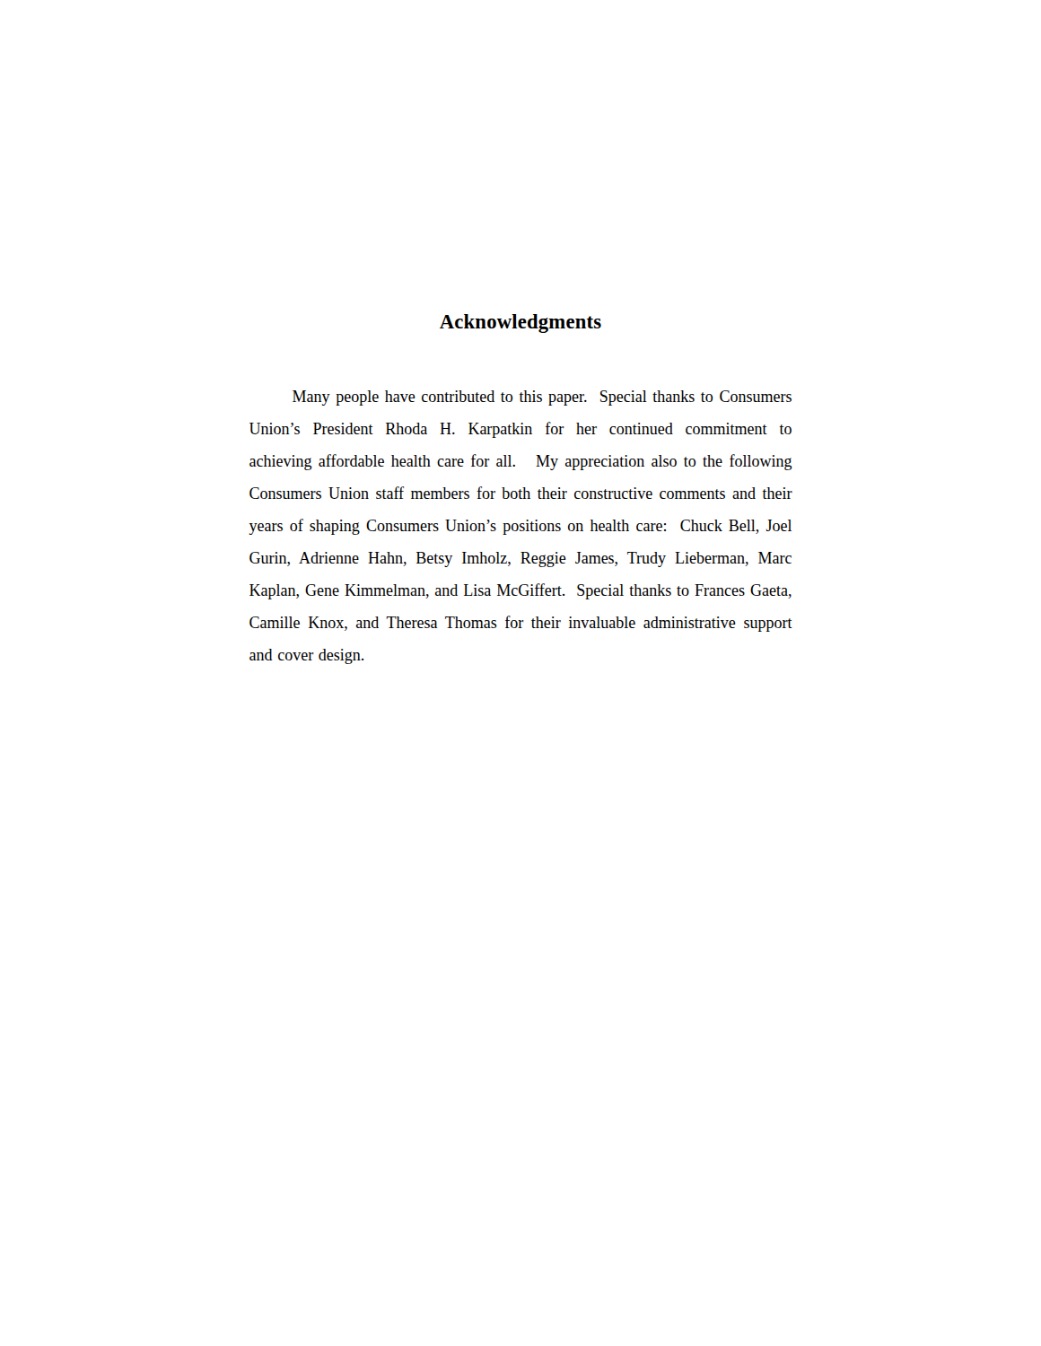Acknowledgments
Many people have contributed to this paper. Special thanks to Consumers Union’s President Rhoda H. Karpatkin for her continued commitment to achieving affordable health care for all. My appreciation also to the following Consumers Union staff members for both their constructive comments and their years of shaping Consumers Union’s positions on health care: Chuck Bell, Joel Gurin, Adrienne Hahn, Betsy Imholz, Reggie James, Trudy Lieberman, Marc Kaplan, Gene Kimmelman, and Lisa McGiffert. Special thanks to Frances Gaeta, Camille Knox, and Theresa Thomas for their invaluable administrative support and cover design.